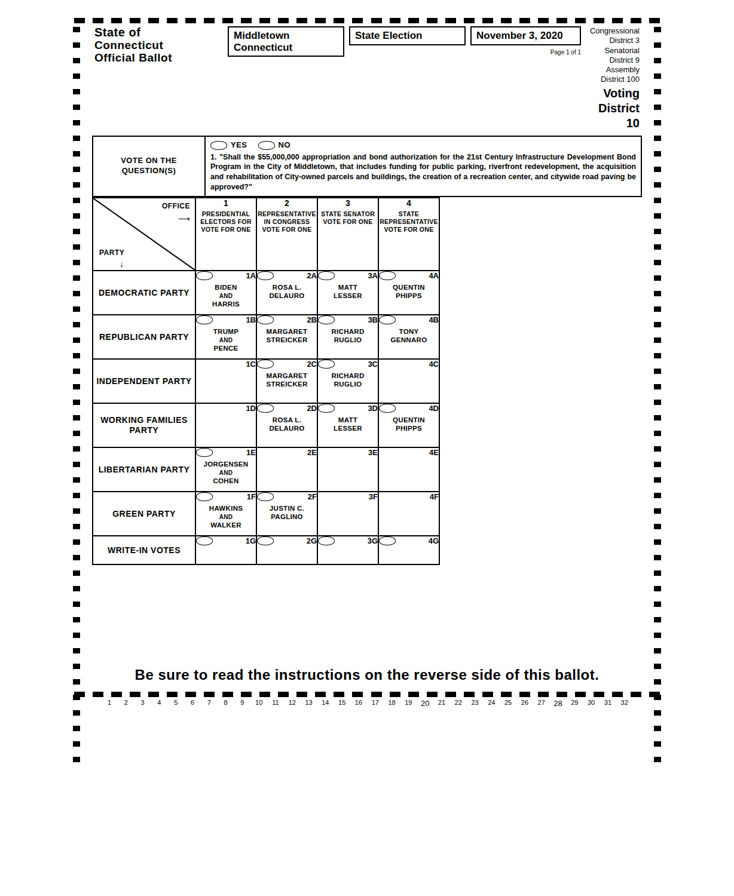| State of Connecticut Official Ballot | Middletown Connecticut | State Election | November 3, 2020 Page 1 of 1 | Congressional District 3 Senatorial District 9 Assembly District 100 Voting District 10 |
| VOTE ON THE QUESTION(S) | YES NO 1. "Shall the $55,000,000 appropriation and bond authorization for the 21st Century Infrastructure Development Bond Program in the City of Middletown, that includes funding for public parking, riverfront redevelopment, the acquisition and rehabilitation of City-owned parcels and buildings, the creation of a recreation center, and citywide road paving be approved?" |
| OFFICE ⟶ PARTY ↓ | 1 PRESIDENTIAL ELECTORS FOR VOTE FOR ONE | 2 REPRESENTATIVE IN CONGRESS VOTE FOR ONE | 3 STATE SENATOR VOTE FOR ONE | 4 STATE REPRESENTATIVE VOTE FOR ONE |
| DEMOCRATIC PARTY | 1A BIDEN AND HARRIS | 2A ROSA L. DELAURO | 3A MATT LESSER | 4A QUENTIN PHIPPS |
| REPUBLICAN PARTY | 1B TRUMP AND PENCE | 2B MARGARET STREICKER | 3B RICHARD RUGLIO | 4B TONY GENNARO |
| INDEPENDENT PARTY | 1C | 2C MARGARET STREICKER | 3C RICHARD RUGLIO | 4C |
| WORKING FAMILIES PARTY | 1D | 2D ROSA L. DELAURO | 3D MATT LESSER | 4D QUENTIN PHIPPS |
| LIBERTARIAN PARTY | 1E JORGENSEN AND COHEN | 2E | 3E | 4E |
| GREEN PARTY | 1F HAWKINS AND WALKER | 2F JUSTIN C. PAGLINO | 3F | 4F |
| WRITE-IN VOTES | 1G | 2G | 3G | 4G |
Be sure to read the instructions on the reverse side of this ballot.
12345678 910111213141516 1718192021222324 2526272829303132